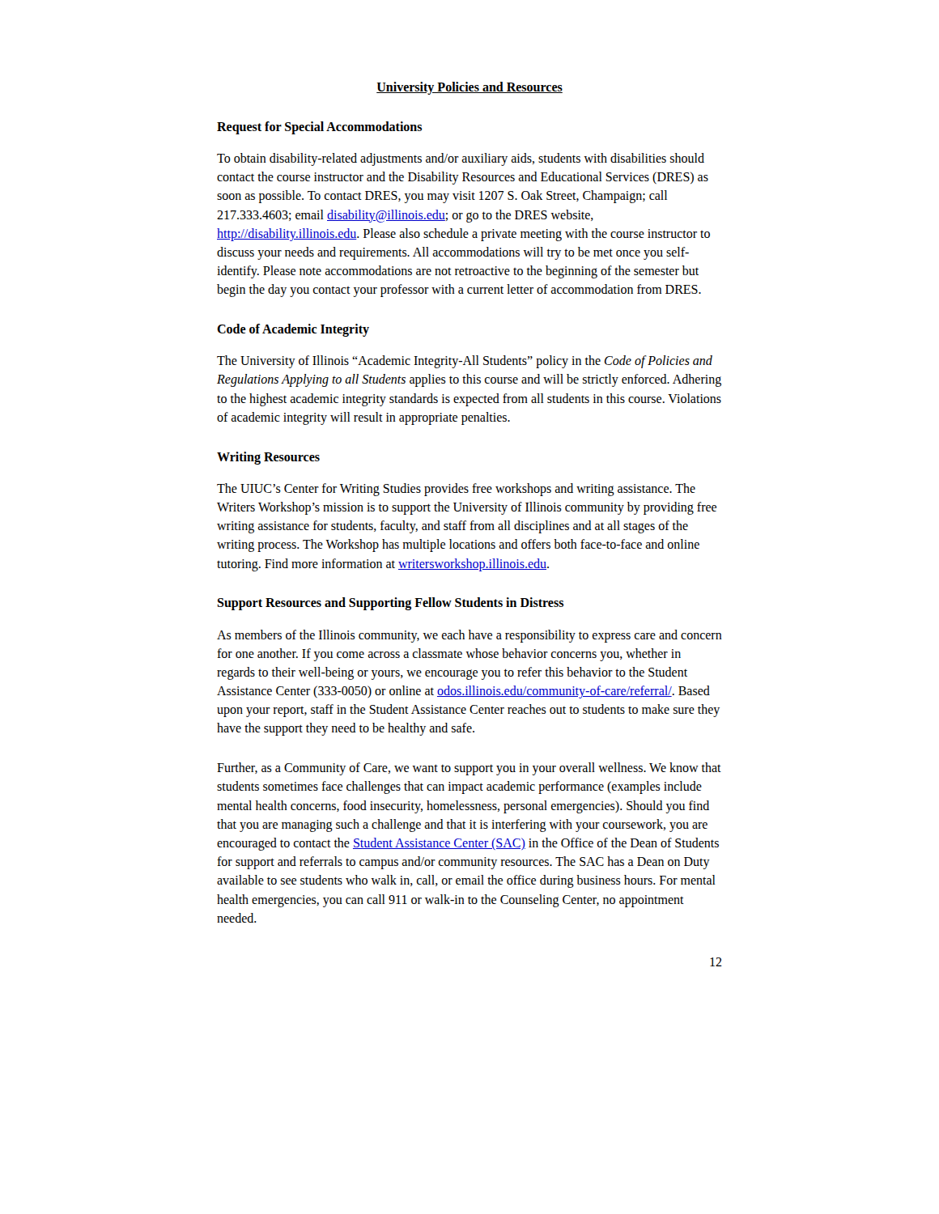University Policies and Resources
Request for Special Accommodations
To obtain disability-related adjustments and/or auxiliary aids, students with disabilities should contact the course instructor and the Disability Resources and Educational Services (DRES) as soon as possible. To contact DRES, you may visit 1207 S. Oak Street, Champaign; call 217.333.4603; email disability@illinois.edu; or go to the DRES website, http://disability.illinois.edu. Please also schedule a private meeting with the course instructor to discuss your needs and requirements. All accommodations will try to be met once you self-identify. Please note accommodations are not retroactive to the beginning of the semester but begin the day you contact your professor with a current letter of accommodation from DRES.
Code of Academic Integrity
The University of Illinois “Academic Integrity-All Students” policy in the Code of Policies and Regulations Applying to all Students applies to this course and will be strictly enforced. Adhering to the highest academic integrity standards is expected from all students in this course. Violations of academic integrity will result in appropriate penalties.
Writing Resources
The UIUC’s Center for Writing Studies provides free workshops and writing assistance. The Writers Workshop’s mission is to support the University of Illinois community by providing free writing assistance for students, faculty, and staff from all disciplines and at all stages of the writing process. The Workshop has multiple locations and offers both face-to-face and online tutoring. Find more information at writersworkshop.illinois.edu.
Support Resources and Supporting Fellow Students in Distress
As members of the Illinois community, we each have a responsibility to express care and concern for one another. If you come across a classmate whose behavior concerns you, whether in regards to their well-being or yours, we encourage you to refer this behavior to the Student Assistance Center (333-0050) or online at odos.illinois.edu/community-of-care/referral/. Based upon your report, staff in the Student Assistance Center reaches out to students to make sure they have the support they need to be healthy and safe.
Further, as a Community of Care, we want to support you in your overall wellness. We know that students sometimes face challenges that can impact academic performance (examples include mental health concerns, food insecurity, homelessness, personal emergencies). Should you find that you are managing such a challenge and that it is interfering with your coursework, you are encouraged to contact the Student Assistance Center (SAC) in the Office of the Dean of Students for support and referrals to campus and/or community resources. The SAC has a Dean on Duty available to see students who walk in, call, or email the office during business hours. For mental health emergencies, you can call 911 or walk-in to the Counseling Center, no appointment needed.
12